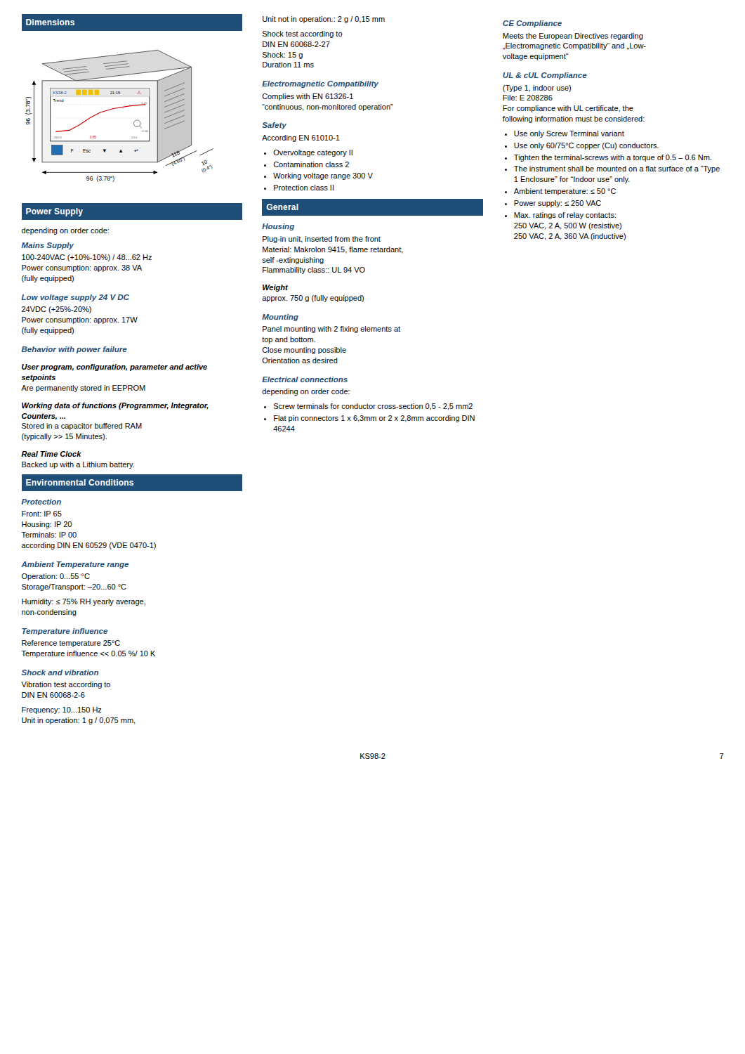Dimensions
KS98-2 21:15 ⚠ Trend 1.00 -1.00 -260.0 0.65 -10.0 F Esc ▼ ▲ ↵ 96 (3.78") 96 (3.78") 118 (4.65") 10 (0.4")
Power Supply
depending on order code:
Mains Supply
100-240VAC (+10%-10%) / 48...62 Hz
Power consumption: approx. 38 VA
(fully equipped)
Low voltage supply 24 V DC
24VDC (+25%-20%)
Power consumption: approx. 17W
(fully equipped)
Behavior with power failure
User program, configuration, parameter and active setpoints
Are permanently stored in EEPROM
Working data of functions (Programmer, Integrator, Counters, ...
Stored in a capacitor buffered RAM
(typically >> 15 Minutes).
Real Time Clock
Backed up with a Lithium battery.
Environmental Conditions
Protection
Front: IP 65
Housing: IP 20
Terminals: IP 00
according DIN EN 60529 (VDE 0470-1)
Ambient Temperature range
Operation: 0...55 °C
Storage/Transport: –20...60 °C
Humidity: ≤ 75% RH yearly average,
non-condensing
Temperature influence
Reference temperature 25°C
Temperature influence << 0.05 %/ 10 K
Shock and vibration
Vibration test according to
DIN EN 60068-2-6
Frequency: 10...150 Hz
Unit in operation: 1 g / 0,075 mm,
Unit not in operation.: 2 g / 0,15 mm
Shock test according to
DIN EN 60068-2-27
Shock: 15 g
Duration 11 ms
Electromagnetic Compatibility
Complies with EN 61326-1
“continuous, non-monitored operation”
Safety
According EN 61010-1
Overvoltage category II
Contamination class 2
Working voltage range 300 V
Protection class II
General
Housing
Plug-in unit, inserted from the front
Material: Makrolon 9415, flame retardant,
self -extinguishing
Flammability class:: UL 94 VO
Weight
approx. 750 g (fully equipped)
Mounting
Panel mounting with 2 fixing elements at
top and bottom.
Close mounting possible
Orientation as desired
Electrical connections
depending on order code:
Screw terminals for conductor cross-section 0,5 - 2,5 mm2
Flat pin connectors 1 x 6,3mm or 2 x 2,8mm according DIN 46244
CE Compliance
Meets the European Directives regarding
„Electromagnetic Compatibility“ and „Low-
voltage equipment“
UL & cUL Compliance
(Type 1, indoor use)
File: E 208286
For compliance with UL certificate, the
following information must be considered:
Use only Screw Terminal variant
Use only 60/75°C copper (Cu) conductors.
Tighten the terminal-screws with a torque of 0.5 – 0.6 Nm.
The instrument shall be mounted on a flat surface of a “Type 1 Enclosure” for “Indoor use” only.
Ambient temperature: ≤ 50 °C
Power supply: ≤ 250 VAC
Max. ratings of relay contacts:
250 VAC, 2 A, 500 W (resistive)
250 VAC, 2 A, 360 VA (inductive)
KS98-2
7